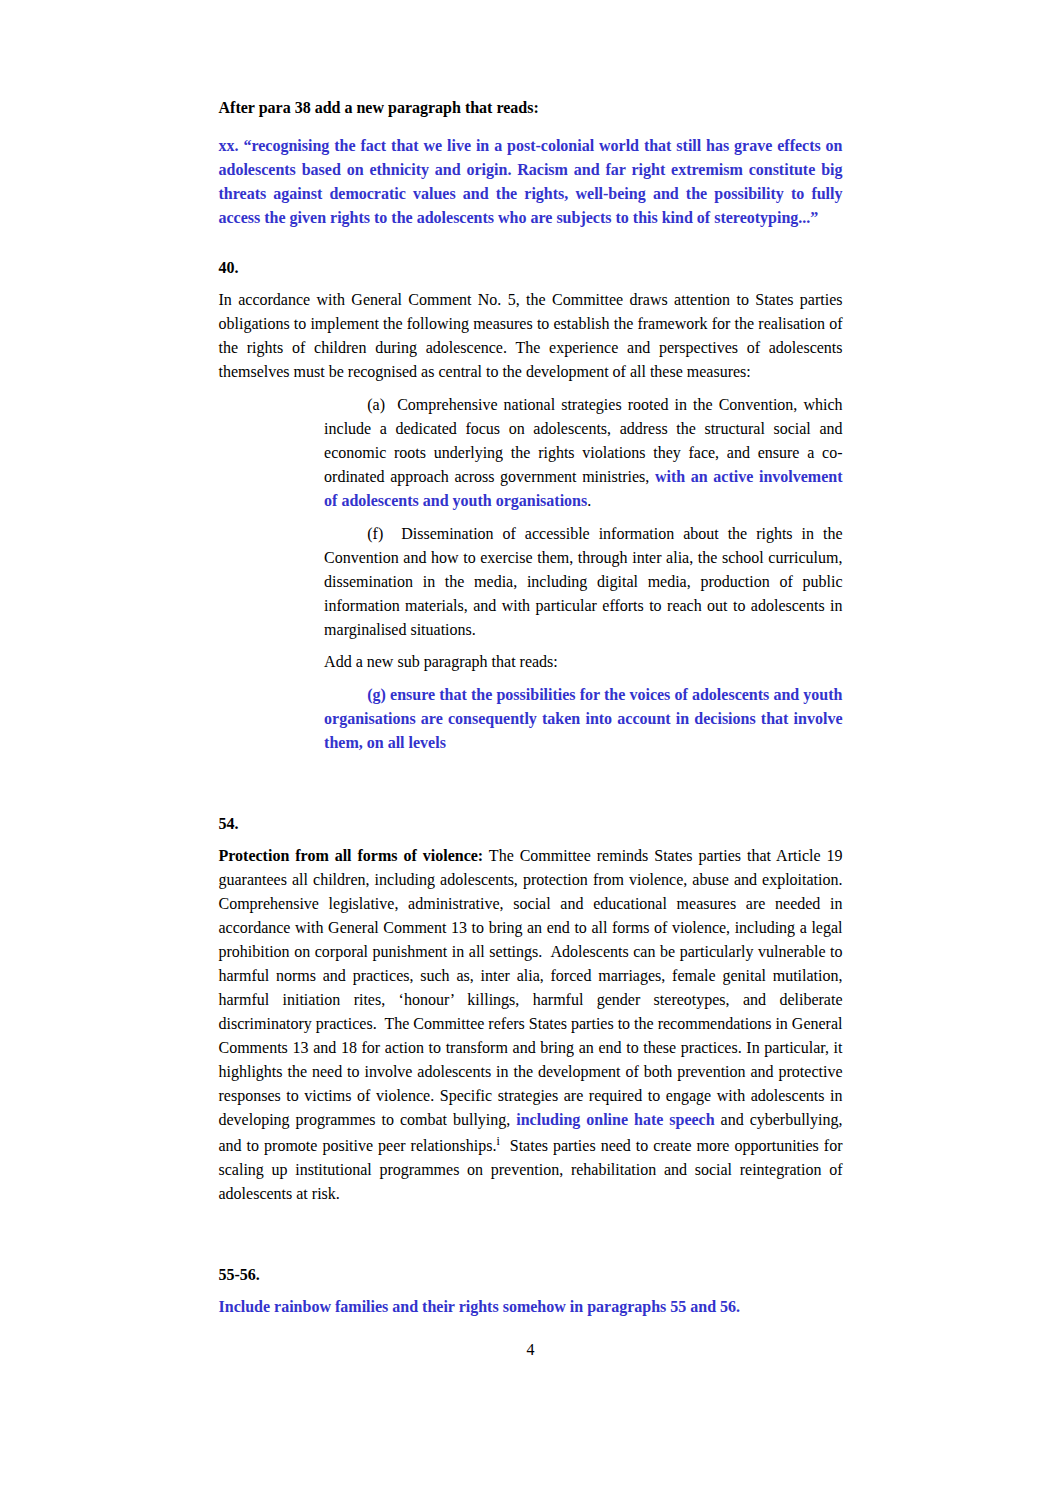After para 38 add a new paragraph that reads:
xx. “recognising the fact that we live in a post-colonial world that still has grave effects on adolescents based on ethnicity and origin. Racism and far right extremism constitute big threats against democratic values and the rights, well-being and the possibility to fully access the given rights to the adolescents who are subjects to this kind of stereotyping...”
40.
In accordance with General Comment No. 5, the Committee draws attention to States parties obligations to implement the following measures to establish the framework for the realisation of the rights of children during adolescence. The experience and perspectives of adolescents themselves must be recognised as central to the development of all these measures:
(a) Comprehensive national strategies rooted in the Convention, which include a dedicated focus on adolescents, address the structural social and economic roots underlying the rights violations they face, and ensure a co-ordinated approach across government ministries, with an active involvement of adolescents and youth organisations.
(f) Dissemination of accessible information about the rights in the Convention and how to exercise them, through inter alia, the school curriculum, dissemination in the media, including digital media, production of public information materials, and with particular efforts to reach out to adolescents in marginalised situations.
Add a new sub paragraph that reads:
(g) ensure that the possibilities for the voices of adolescents and youth organisations are consequently taken into account in decisions that involve them, on all levels
54.
Protection from all forms of violence: The Committee reminds States parties that Article 19 guarantees all children, including adolescents, protection from violence, abuse and exploitation. Comprehensive legislative, administrative, social and educational measures are needed in accordance with General Comment 13 to bring an end to all forms of violence, including a legal prohibition on corporal punishment in all settings. Adolescents can be particularly vulnerable to harmful norms and practices, such as, inter alia, forced marriages, female genital mutilation, harmful initiation rites, ‘honour’ killings, harmful gender stereotypes, and deliberate discriminatory practices. The Committee refers States parties to the recommendations in General Comments 13 and 18 for action to transform and bring an end to these practices. In particular, it highlights the need to involve adolescents in the development of both prevention and protective responses to victims of violence. Specific strategies are required to engage with adolescents in developing programmes to combat bullying, including online hate speech and cyberbullying, and to promote positive peer relationships.i States parties need to create more opportunities for scaling up institutional programmes on prevention, rehabilitation and social reintegration of adolescents at risk.
55-56.
Include rainbow families and their rights somehow in paragraphs 55 and 56.
4